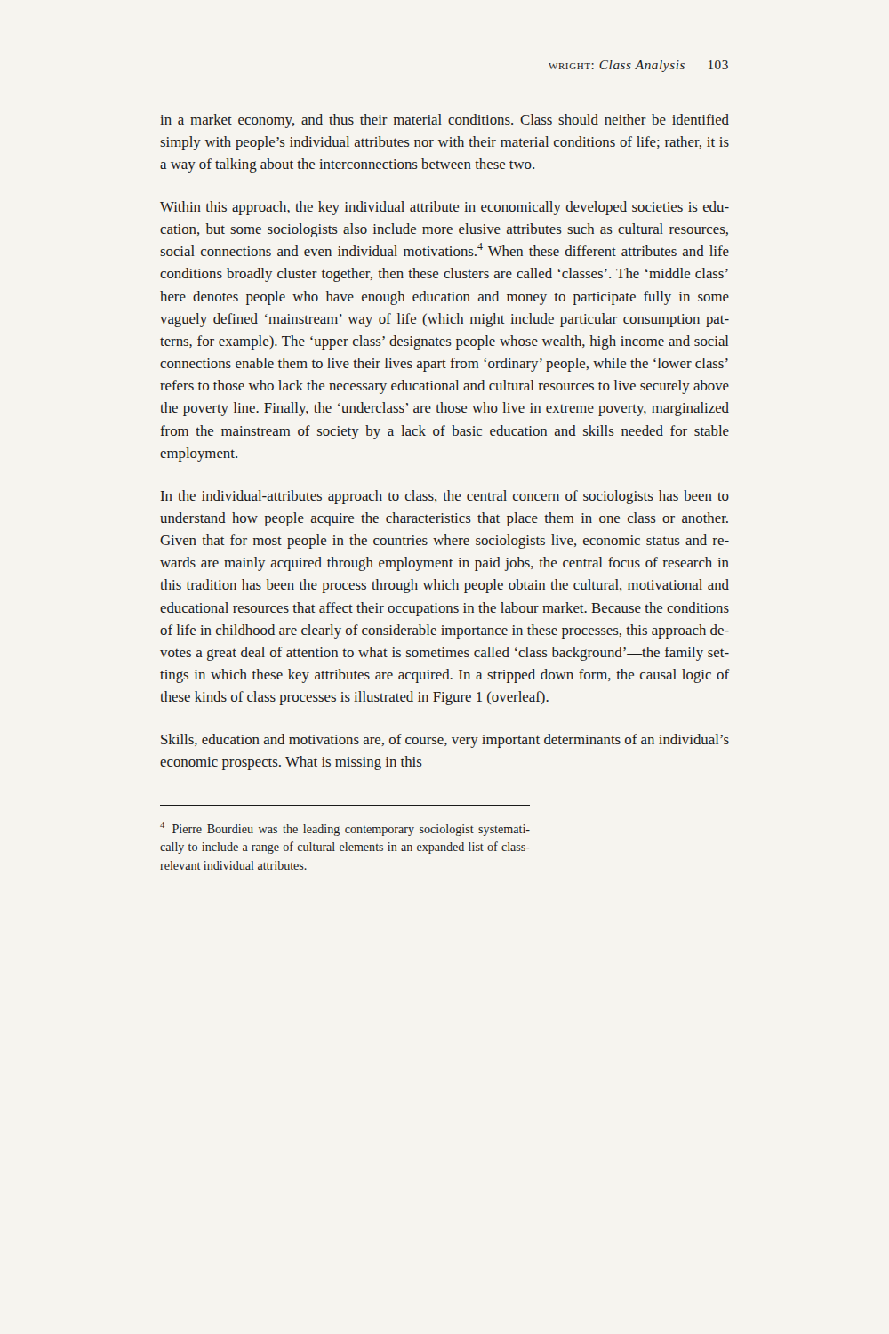wright: Class Analysis 103
in a market economy, and thus their material conditions. Class should neither be identified simply with people’s individual attributes nor with their material conditions of life; rather, it is a way of talking about the interconnections between these two.
Within this approach, the key individual attribute in economically developed societies is education, but some sociologists also include more elusive attributes such as cultural resources, social connections and even individual motivations.4 When these different attributes and life conditions broadly cluster together, then these clusters are called ‘classes’. The ‘middle class’ here denotes people who have enough education and money to participate fully in some vaguely defined ‘mainstream’ way of life (which might include particular consumption patterns, for example). The ‘upper class’ designates people whose wealth, high income and social connections enable them to live their lives apart from ‘ordinary’ people, while the ‘lower class’ refers to those who lack the necessary educational and cultural resources to live securely above the poverty line. Finally, the ‘underclass’ are those who live in extreme poverty, marginalized from the mainstream of society by a lack of basic education and skills needed for stable employment.
In the individual-attributes approach to class, the central concern of sociologists has been to understand how people acquire the characteristics that place them in one class or another. Given that for most people in the countries where sociologists live, economic status and rewards are mainly acquired through employment in paid jobs, the central focus of research in this tradition has been the process through which people obtain the cultural, motivational and educational resources that affect their occupations in the labour market. Because the conditions of life in childhood are clearly of considerable importance in these processes, this approach devotes a great deal of attention to what is sometimes called ‘class background’—the family settings in which these key attributes are acquired. In a stripped down form, the causal logic of these kinds of class processes is illustrated in Figure 1 (overleaf).
Skills, education and motivations are, of course, very important determinants of an individual’s economic prospects. What is missing in this
4 Pierre Bourdieu was the leading contemporary sociologist systematically to include a range of cultural elements in an expanded list of class-relevant individual attributes.